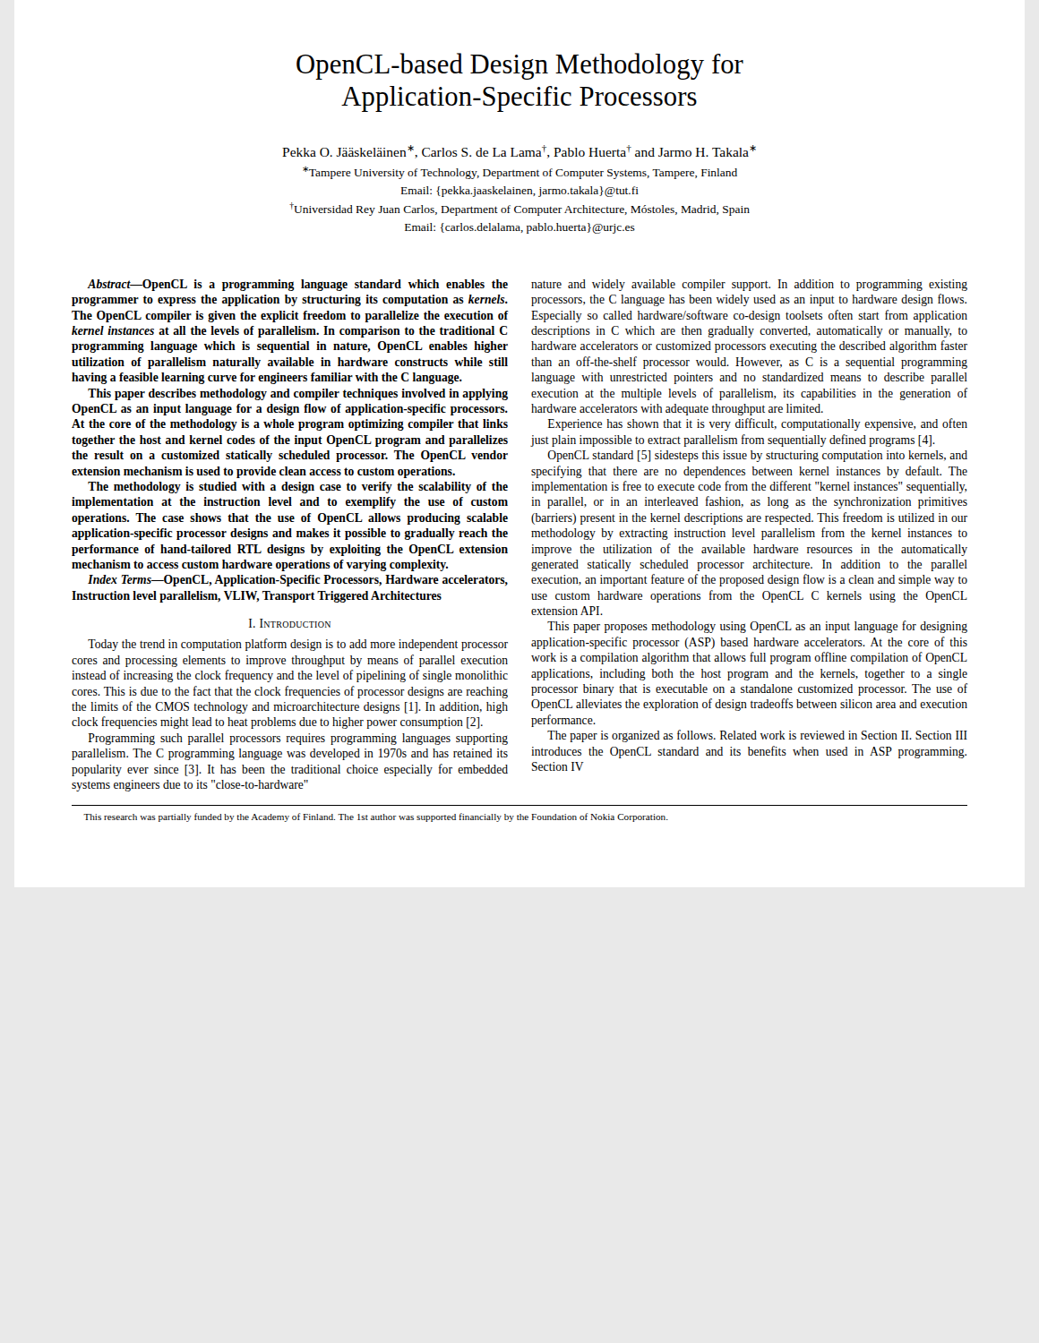OpenCL-based Design Methodology for
Application-Specific Processors
Pekka O. Jääskeläinen∗, Carlos S. de La Lama†, Pablo Huerta† and Jarmo H. Takala∗
∗Tampere University of Technology, Department of Computer Systems, Tampere, Finland
Email: {pekka.jaaskelainen, jarmo.takala}@tut.fi
†Universidad Rey Juan Carlos, Department of Computer Architecture, Móstoles, Madrid, Spain
Email: {carlos.delalama, pablo.huerta}@urjc.es
Abstract—OpenCL is a programming language standard which enables the programmer to express the application by structuring its computation as kernels. The OpenCL compiler is given the explicit freedom to parallelize the execution of kernel instances at all the levels of parallelism. In comparison to the traditional C programming language which is sequential in nature, OpenCL enables higher utilization of parallelism naturally available in hardware constructs while still having a feasible learning curve for engineers familiar with the C language.
This paper describes methodology and compiler techniques involved in applying OpenCL as an input language for a design flow of application-specific processors. At the core of the methodology is a whole program optimizing compiler that links together the host and kernel codes of the input OpenCL program and parallelizes the result on a customized statically scheduled processor. The OpenCL vendor extension mechanism is used to provide clean access to custom operations.
The methodology is studied with a design case to verify the scalability of the implementation at the instruction level and to exemplify the use of custom operations. The case shows that the use of OpenCL allows producing scalable application-specific processor designs and makes it possible to gradually reach the performance of hand-tailored RTL designs by exploiting the OpenCL extension mechanism to access custom hardware operations of varying complexity.
Index Terms—OpenCL, Application-Specific Processors, Hardware accelerators, Instruction level parallelism, VLIW, Transport Triggered Architectures
I. Introduction
Today the trend in computation platform design is to add more independent processor cores and processing elements to improve throughput by means of parallel execution instead of increasing the clock frequency and the level of pipelining of single monolithic cores. This is due to the fact that the clock frequencies of processor designs are reaching the limits of the CMOS technology and microarchitecture designs [1]. In addition, high clock frequencies might lead to heat problems due to higher power consumption [2].
Programming such parallel processors requires programming languages supporting parallelism. The C programming language was developed in 1970s and has retained its popularity ever since [3]. It has been the traditional choice especially for embedded systems engineers due to its "close-to-hardware"
nature and widely available compiler support. In addition to programming existing processors, the C language has been widely used as an input to hardware design flows. Especially so called hardware/software co-design toolsets often start from application descriptions in C which are then gradually converted, automatically or manually, to hardware accelerators or customized processors executing the described algorithm faster than an off-the-shelf processor would. However, as C is a sequential programming language with unrestricted pointers and no standardized means to describe parallel execution at the multiple levels of parallelism, its capabilities in the generation of hardware accelerators with adequate throughput are limited.
Experience has shown that it is very difficult, computationally expensive, and often just plain impossible to extract parallelism from sequentially defined programs [4].
OpenCL standard [5] sidesteps this issue by structuring computation into kernels, and specifying that there are no dependences between kernel instances by default. The implementation is free to execute code from the different "kernel instances" sequentially, in parallel, or in an interleaved fashion, as long as the synchronization primitives (barriers) present in the kernel descriptions are respected. This freedom is utilized in our methodology by extracting instruction level parallelism from the kernel instances to improve the utilization of the available hardware resources in the automatically generated statically scheduled processor architecture. In addition to the parallel execution, an important feature of the proposed design flow is a clean and simple way to use custom hardware operations from the OpenCL C kernels using the OpenCL extension API.
This paper proposes methodology using OpenCL as an input language for designing application-specific processor (ASP) based hardware accelerators. At the core of this work is a compilation algorithm that allows full program offline compilation of OpenCL applications, including both the host program and the kernels, together to a single processor binary that is executable on a standalone customized processor. The use of OpenCL alleviates the exploration of design tradeoffs between silicon area and execution performance.
The paper is organized as follows. Related work is reviewed in Section II. Section III introduces the OpenCL standard and its benefits when used in ASP programming. Section IV
This research was partially funded by the Academy of Finland. The 1st author was supported financially by the Foundation of Nokia Corporation.